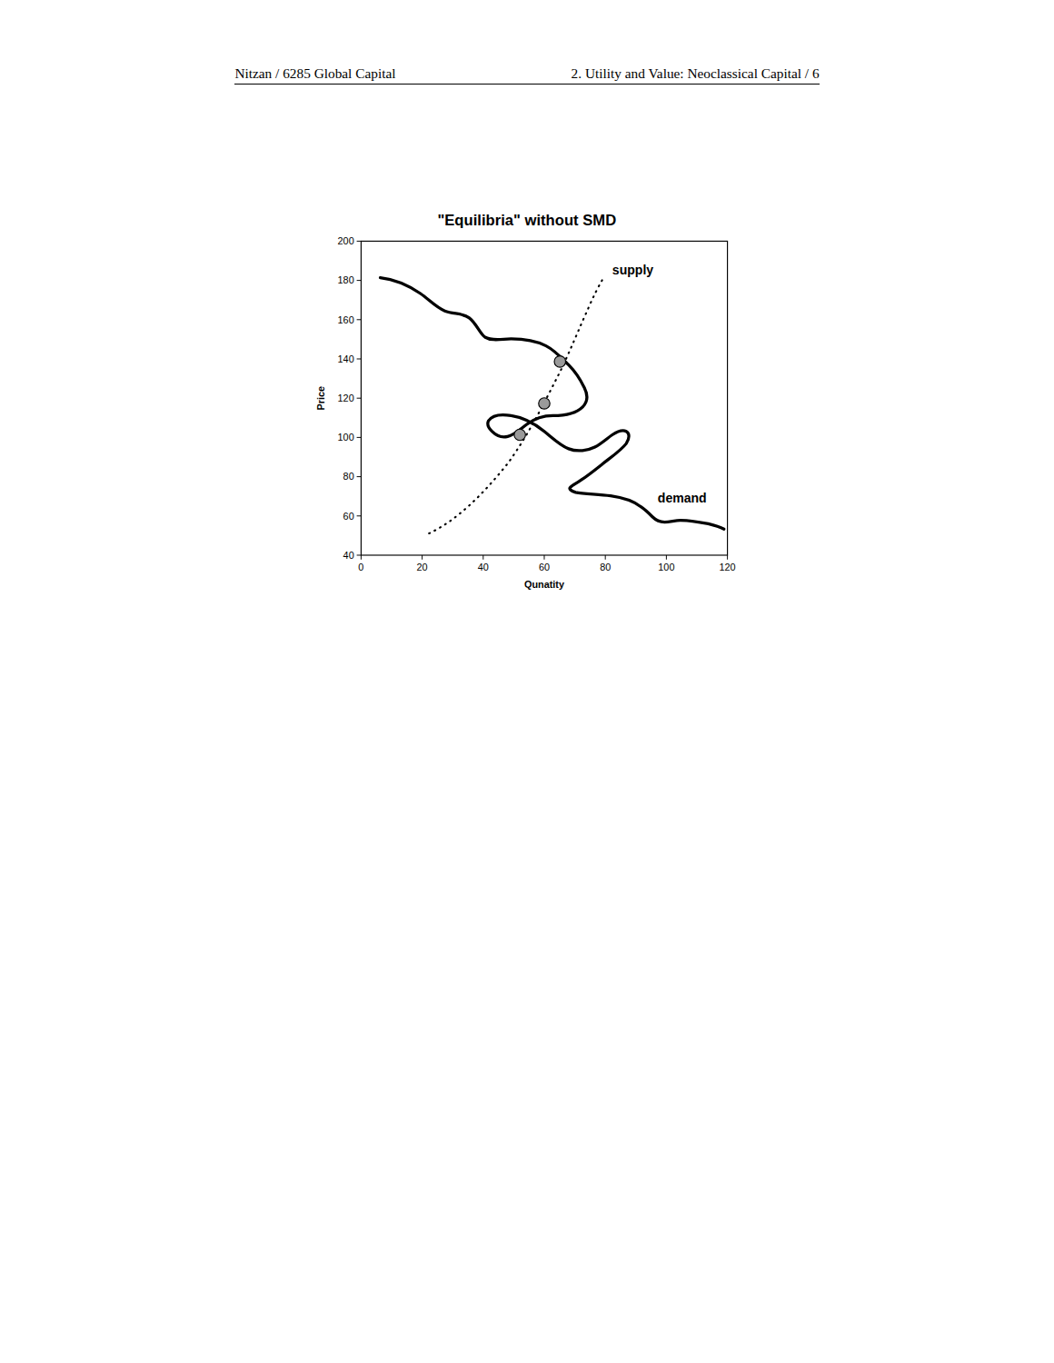Nitzan / 6285 Global Capital 2. Utility and Value: Neoclassical Capital / 6
"Equilibria" without SMD A price–quantity chart showing a dotted upward-sloping supply curve and a heavy, strongly wiggling downward-sloping demand curve that cross at three marked equilibrium points near prices 140, 118 and 102. "Equilibria" without SMD 200 180 160 140 120 100 80 60 40 0 20 40 60 80 100 120 Qunatity Price supply demand